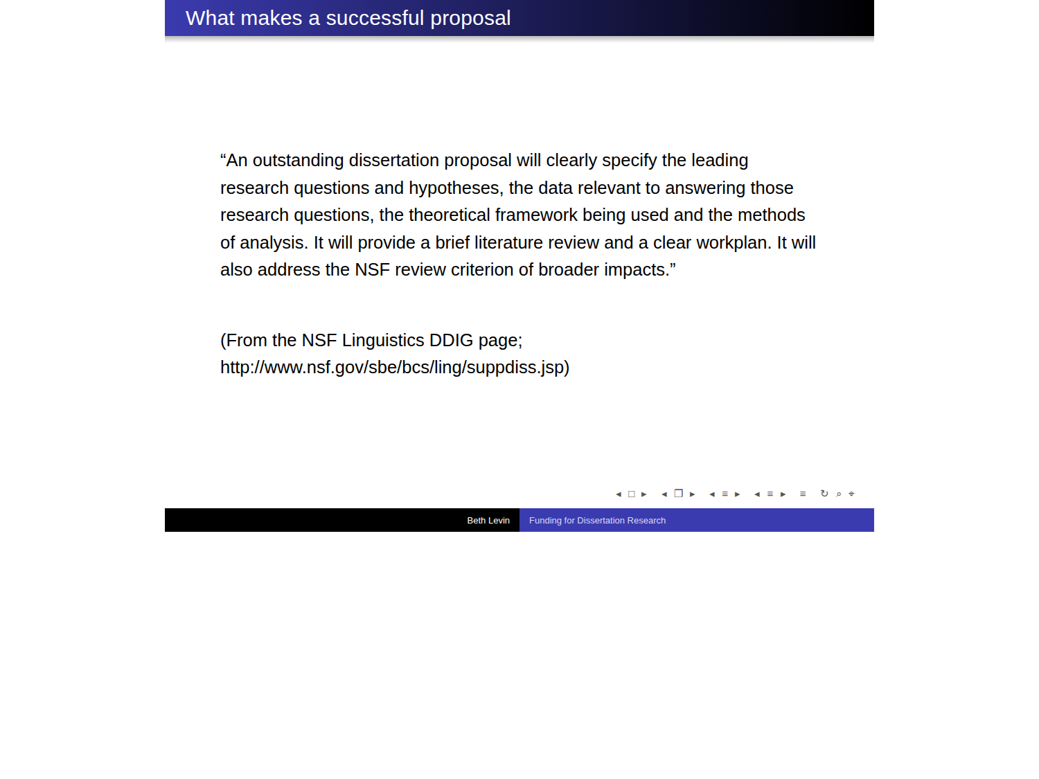What makes a successful proposal
“An outstanding dissertation proposal will clearly specify the leading research questions and hypotheses, the data relevant to answering those research questions, the theoretical framework being used and the methods of analysis. It will provide a brief literature review and a clear workplan. It will also address the NSF review criterion of broader impacts.”
(From the NSF Linguistics DDIG page;
http://www.nsf.gov/sbe/bcs/ling/suppdiss.jsp)
◂ □ ▸ ◂ ❐ ▸ ◂ ≡ ▸ ◂ ≡ ▸ ≡ ↻ ⌕ ⌖
Beth Levin
Funding for Dissertation Research